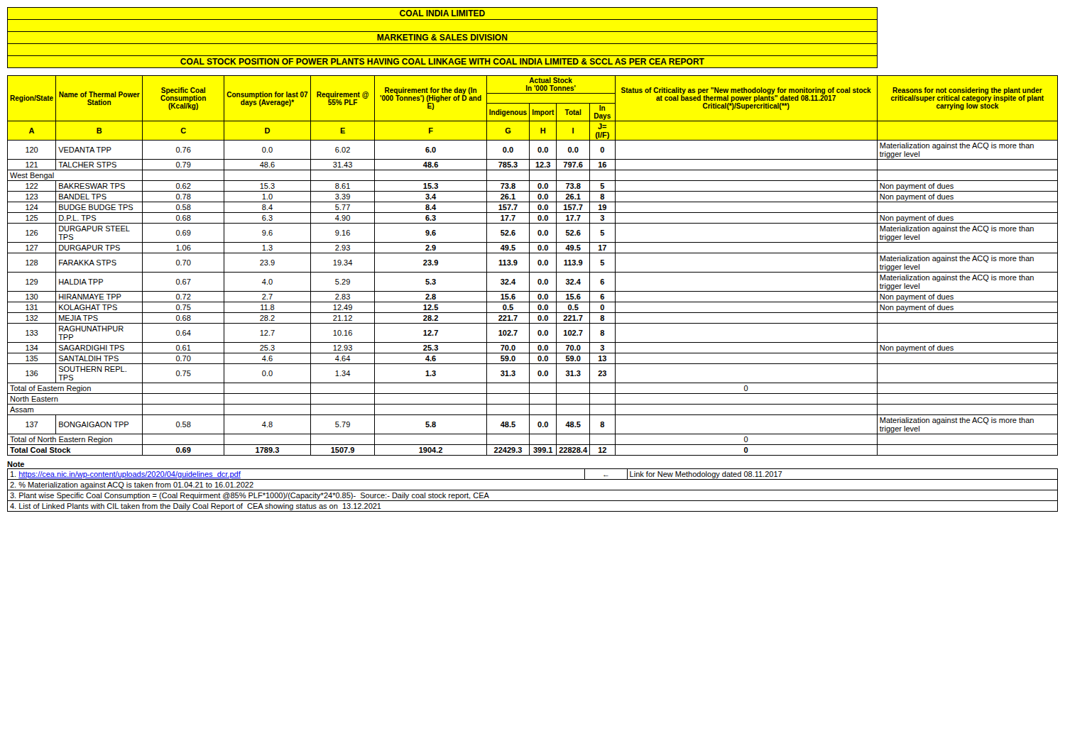| COAL INDIA LIMITED |
| MARKETING & SALES DIVISION |
| COAL STOCK POSITION OF POWER PLANTS HAVING COAL LINKAGE WITH COAL INDIA LIMITED & SCCL AS PER CEA REPORT |
| Region/State | Name of Thermal Power Station | Specific Coal Consumption (Kcal/kg) | Consumption for last 07 days (Average)* | Requirement @ 55% PLF | Requirement for the day (In '000 Tonnes') (Higher of D and E) | Actual Stock In '000 Tonnes' | Status of Criticality as per "New methodology for monitoring of coal stock at coal based thermal power plants" dated 08.11.2017 Critical(*)/Supercritical(**) | Reasons for not considering the plant under critical/super critical category inspite of plant carrying low stock |
| Indigenous | Import | Total | In Days |
| A | B | C | D | E | F | G | H | I | J=(I/F) | | |
| 120 | VEDANTA TPP | 0.76 | 0.0 | 6.02 | 6.0 | 0.0 | 0.0 | 0.0 | 0 | | Materialization against the ACQ is more than trigger level |
| 121 | TALCHER STPS | 0.79 | 48.6 | 31.43 | 48.6 | 785.3 | 12.3 | 797.6 | 16 | | |
| West Bengal | | | | | | | | | | |
| 122 | BAKRESWAR TPS | 0.62 | 15.3 | 8.61 | 15.3 | 73.8 | 0.0 | 73.8 | 5 | | Non payment of dues |
| 123 | BANDEL TPS | 0.78 | 1.0 | 3.39 | 3.4 | 26.1 | 0.0 | 26.1 | 8 | | Non payment of dues |
| 124 | BUDGE BUDGE TPS | 0.58 | 8.4 | 5.77 | 8.4 | 157.7 | 0.0 | 157.7 | 19 | | |
| 125 | D.P.L. TPS | 0.68 | 6.3 | 4.90 | 6.3 | 17.7 | 0.0 | 17.7 | 3 | | Non payment of dues |
| 126 | DURGAPUR STEEL TPS | 0.69 | 9.6 | 9.16 | 9.6 | 52.6 | 0.0 | 52.6 | 5 | | Materialization against the ACQ is more than trigger level |
| 127 | DURGAPUR TPS | 1.06 | 1.3 | 2.93 | 2.9 | 49.5 | 0.0 | 49.5 | 17 | | |
| 128 | FARAKKA STPS | 0.70 | 23.9 | 19.34 | 23.9 | 113.9 | 0.0 | 113.9 | 5 | | Materialization against the ACQ is more than trigger level |
| 129 | HALDIA TPP | 0.67 | 4.0 | 5.29 | 5.3 | 32.4 | 0.0 | 32.4 | 6 | | Materialization against the ACQ is more than trigger level |
| 130 | HIRANMAYE TPP | 0.72 | 2.7 | 2.83 | 2.8 | 15.6 | 0.0 | 15.6 | 6 | | Non payment of dues |
| 131 | KOLAGHAT TPS | 0.75 | 11.8 | 12.49 | 12.5 | 0.5 | 0.0 | 0.5 | 0 | | Non payment of dues |
| 132 | MEJIA TPS | 0.68 | 28.2 | 21.12 | 28.2 | 221.7 | 0.0 | 221.7 | 8 | | |
| 133 | RAGHUNATHPUR TPP | 0.64 | 12.7 | 10.16 | 12.7 | 102.7 | 0.0 | 102.7 | 8 | | |
| 134 | SAGARDIGHI TPS | 0.61 | 25.3 | 12.93 | 25.3 | 70.0 | 0.0 | 70.0 | 3 | | Non payment of dues |
| 135 | SANTALDIH TPS | 0.70 | 4.6 | 4.64 | 4.6 | 59.0 | 0.0 | 59.0 | 13 | | |
| 136 | SOUTHERN REPL. TPS | 0.75 | 0.0 | 1.34 | 1.3 | 31.3 | 0.0 | 31.3 | 23 | | |
| Total of Eastern Region | | | | | | | | | 0 | |
| North Eastern | | | | | | | | | | |
| Assam | | | | | | | | | | |
| 137 | BONGAIGAON TPP | 0.58 | 4.8 | 5.79 | 5.8 | 48.5 | 0.0 | 48.5 | 8 | | Materialization against the ACQ is more than trigger level |
| Total of North Eastern Region | | | | | | | | | 0 | |
| Total Coal Stock | 0.69 | 1789.3 | 1507.9 | 1904.2 | 22429.3 | 399.1 | 22828.4 | 12 | 0 | |
Note
| 1. https://cea.nic.in/wp-content/uploads/2020/04/guidelines_dcr.pdf | ← | Link for New Methodology dated 08.11.2017 |
| 2. % Materialization against ACQ is taken from 01.04.21 to 16.01.2022 |
| 3. Plant wise Specific Coal Consumption = (Coal Requirment @85% PLF*1000)/(Capacity*24*0.85)- Source:- Daily coal stock report, CEA |
| 4. List of Linked Plants with CIL taken from the Daily Coal Report of CEA showing status as on 13.12.2021 |